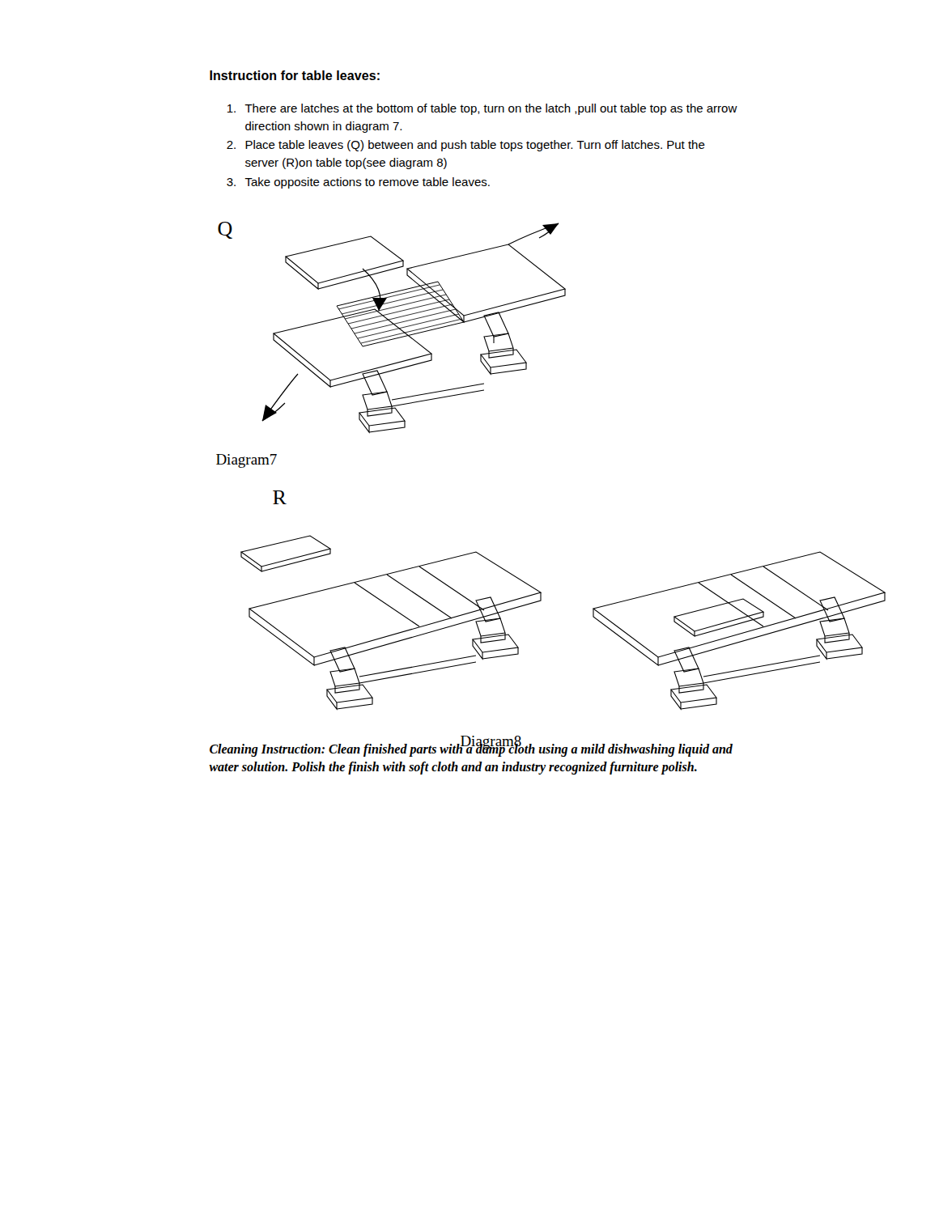Instruction for table leaves:
There are latches at the bottom of table top, turn on the latch ,pull out table top as the arrow direction shown in diagram 7.
Place table leaves (Q) between and push table tops together. Turn off latches. Put the server (R)on table top(see diagram 8)
Take opposite actions to remove table leaves.
Q
Diagram7
R
Diagram8
Cleaning Instruction: Clean finished parts with a damp cloth using a mild dishwashing liquid and water solution. Polish the finish with soft cloth and an industry recognized furniture polish.